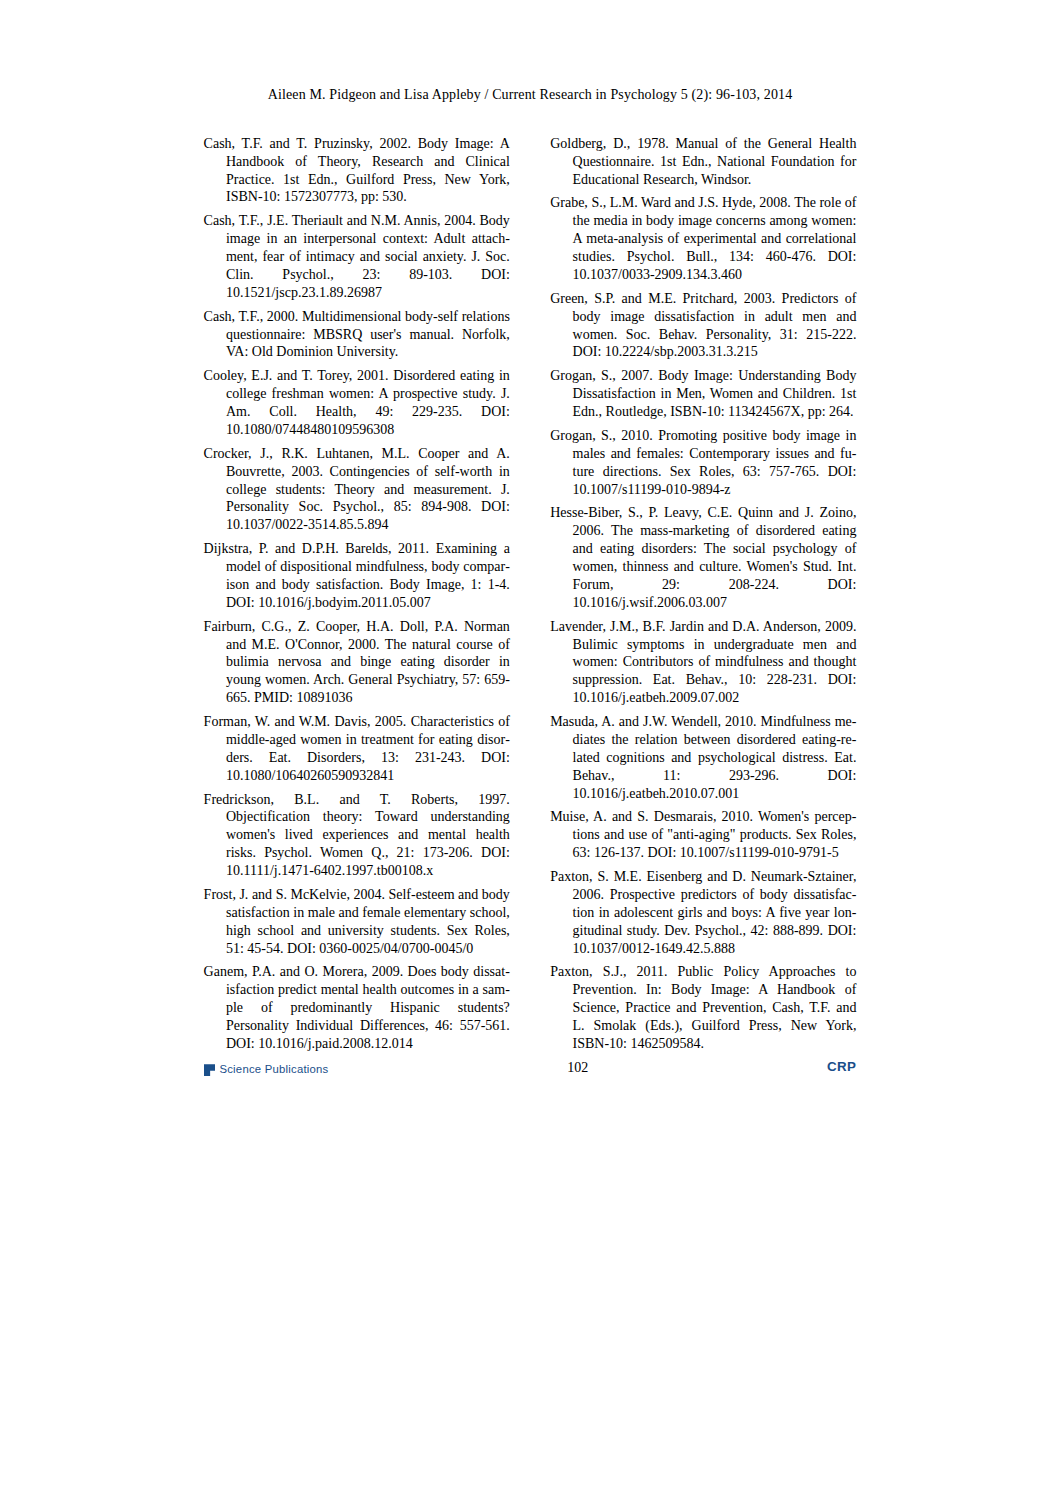Aileen M. Pidgeon and Lisa Appleby / Current Research in Psychology 5 (2): 96-103, 2014
Cash, T.F. and T. Pruzinsky, 2002. Body Image: A Handbook of Theory, Research and Clinical Practice. 1st Edn., Guilford Press, New York, ISBN-10: 1572307773, pp: 530.
Cash, T.F., J.E. Theriault and N.M. Annis, 2004. Body image in an interpersonal context: Adult attachment, fear of intimacy and social anxiety. J. Soc. Clin. Psychol., 23: 89-103. DOI: 10.1521/jscp.23.1.89.26987
Cash, T.F., 2000. Multidimensional body-self relations questionnaire: MBSRQ user's manual. Norfolk, VA: Old Dominion University.
Cooley, E.J. and T. Torey, 2001. Disordered eating in college freshman women: A prospective study. J. Am. Coll. Health, 49: 229-235. DOI: 10.1080/07448480109596308
Crocker, J., R.K. Luhtanen, M.L. Cooper and A. Bouvrette, 2003. Contingencies of self-worth in college students: Theory and measurement. J. Personality Soc. Psychol., 85: 894-908. DOI: 10.1037/0022-3514.85.5.894
Dijkstra, P. and D.P.H. Barelds, 2011. Examining a model of dispositional mindfulness, body comparison and body satisfaction. Body Image, 1: 1-4. DOI: 10.1016/j.bodyim.2011.05.007
Fairburn, C.G., Z. Cooper, H.A. Doll, P.A. Norman and M.E. O'Connor, 2000. The natural course of bulimia nervosa and binge eating disorder in young women. Arch. General Psychiatry, 57: 659-665. PMID: 10891036
Forman, W. and W.M. Davis, 2005. Characteristics of middle-aged women in treatment for eating disorders. Eat. Disorders, 13: 231-243. DOI: 10.1080/10640260590932841
Fredrickson, B.L. and T. Roberts, 1997. Objectification theory: Toward understanding women's lived experiences and mental health risks. Psychol. Women Q., 21: 173-206. DOI: 10.1111/j.1471-6402.1997.tb00108.x
Frost, J. and S. McKelvie, 2004. Self-esteem and body satisfaction in male and female elementary school, high school and university students. Sex Roles, 51: 45-54. DOI: 0360-0025/04/0700-0045/0
Ganem, P.A. and O. Morera, 2009. Does body dissatisfaction predict mental health outcomes in a sample of predominantly Hispanic students? Personality Individual Differences, 46: 557-561. DOI: 10.1016/j.paid.2008.12.014
Goldberg, D., 1978. Manual of the General Health Questionnaire. 1st Edn., National Foundation for Educational Research, Windsor.
Grabe, S., L.M. Ward and J.S. Hyde, 2008. The role of the media in body image concerns among women: A meta-analysis of experimental and correlational studies. Psychol. Bull., 134: 460-476. DOI: 10.1037/0033-2909.134.3.460
Green, S.P. and M.E. Pritchard, 2003. Predictors of body image dissatisfaction in adult men and women. Soc. Behav. Personality, 31: 215-222. DOI: 10.2224/sbp.2003.31.3.215
Grogan, S., 2007. Body Image: Understanding Body Dissatisfaction in Men, Women and Children. 1st Edn., Routledge, ISBN-10: 113424567X, pp: 264.
Grogan, S., 2010. Promoting positive body image in males and females: Contemporary issues and future directions. Sex Roles, 63: 757-765. DOI: 10.1007/s11199-010-9894-z
Hesse-Biber, S., P. Leavy, C.E. Quinn and J. Zoino, 2006. The mass-marketing of disordered eating and eating disorders: The social psychology of women, thinness and culture. Women's Stud. Int. Forum, 29: 208-224. DOI: 10.1016/j.wsif.2006.03.007
Lavender, J.M., B.F. Jardin and D.A. Anderson, 2009. Bulimic symptoms in undergraduate men and women: Contributors of mindfulness and thought suppression. Eat. Behav., 10: 228-231. DOI: 10.1016/j.eatbeh.2009.07.002
Masuda, A. and J.W. Wendell, 2010. Mindfulness mediates the relation between disordered eating-related cognitions and psychological distress. Eat. Behav., 11: 293-296. DOI: 10.1016/j.eatbeh.2010.07.001
Muise, A. and S. Desmarais, 2010. Women's perceptions and use of "anti-aging" products. Sex Roles, 63: 126-137. DOI: 10.1007/s11199-010-9791-5
Paxton, S. M.E. Eisenberg and D. Neumark-Sztainer, 2006. Prospective predictors of body dissatisfaction in adolescent girls and boys: A five year longitudinal study. Dev. Psychol., 42: 888-899. DOI: 10.1037/0012-1649.42.5.888
Paxton, S.J., 2011. Public Policy Approaches to Prevention. In: Body Image: A Handbook of Science, Practice and Prevention, Cash, T.F. and L. Smolak (Eds.), Guilford Press, New York, ISBN-10: 1462509584.
Science Publications
102
CRP